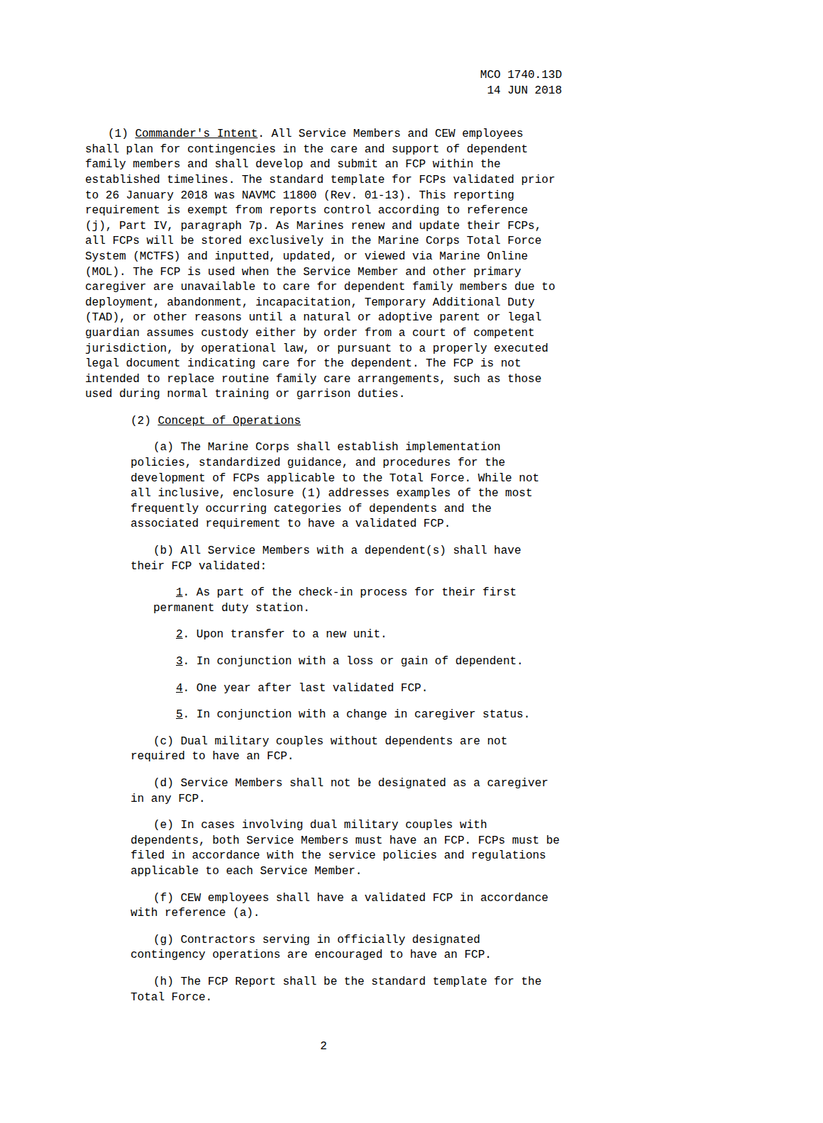MCO 1740.13D 14 JUN 2018
(1) Commander's Intent. All Service Members and CEW employees shall plan for contingencies in the care and support of dependent family members and shall develop and submit an FCP within the established timelines. The standard template for FCPs validated prior to 26 January 2018 was NAVMC 11800 (Rev. 01-13). This reporting requirement is exempt from reports control according to reference (j), Part IV, paragraph 7p. As Marines renew and update their FCPs, all FCPs will be stored exclusively in the Marine Corps Total Force System (MCTFS) and inputted, updated, or viewed via Marine Online (MOL). The FCP is used when the Service Member and other primary caregiver are unavailable to care for dependent family members due to deployment, abandonment, incapacitation, Temporary Additional Duty (TAD), or other reasons until a natural or adoptive parent or legal guardian assumes custody either by order from a court of competent jurisdiction, by operational law, or pursuant to a properly executed legal document indicating care for the dependent. The FCP is not intended to replace routine family care arrangements, such as those used during normal training or garrison duties.
(2) Concept of Operations
(a) The Marine Corps shall establish implementation policies, standardized guidance, and procedures for the development of FCPs applicable to the Total Force. While not all inclusive, enclosure (1) addresses examples of the most frequently occurring categories of dependents and the associated requirement to have a validated FCP.
(b) All Service Members with a dependent(s) shall have their FCP validated:
1. As part of the check-in process for their first permanent duty station.
2. Upon transfer to a new unit.
3. In conjunction with a loss or gain of dependent.
4. One year after last validated FCP.
5. In conjunction with a change in caregiver status.
(c) Dual military couples without dependents are not required to have an FCP.
(d) Service Members shall not be designated as a caregiver in any FCP.
(e) In cases involving dual military couples with dependents, both Service Members must have an FCP. FCPs must be filed in accordance with the service policies and regulations applicable to each Service Member.
(f) CEW employees shall have a validated FCP in accordance with reference (a).
(g) Contractors serving in officially designated contingency operations are encouraged to have an FCP.
(h) The FCP Report shall be the standard template for the Total Force.
2